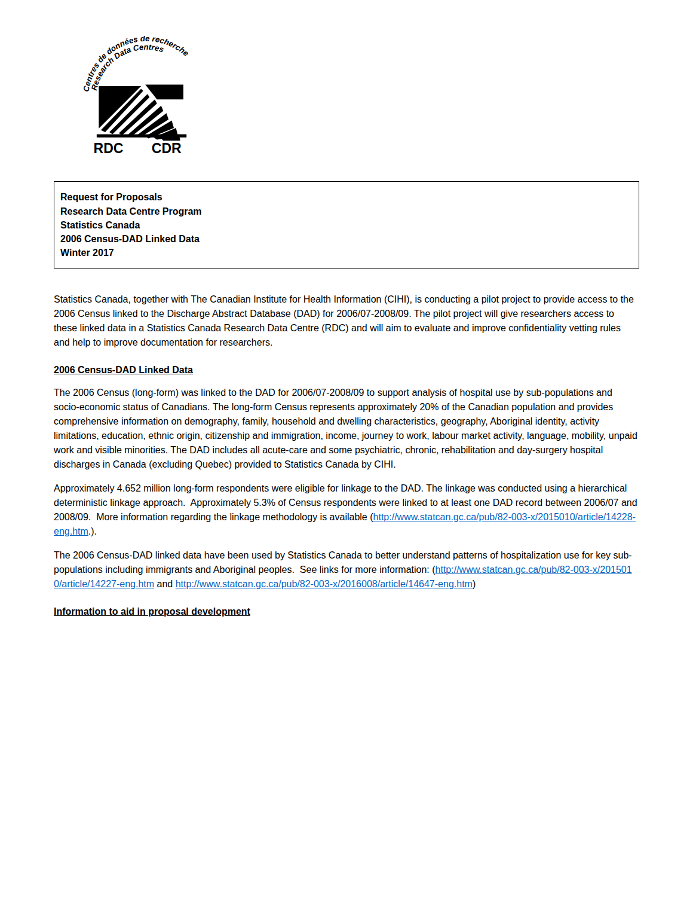Centres de données de recherche Research Data Centres RDC CDR
Request for Proposals
Research Data Centre Program
Statistics Canada
2006 Census-DAD Linked Data
Winter 2017
Statistics Canada, together with The Canadian Institute for Health Information (CIHI), is conducting a pilot project to provide access to the 2006 Census linked to the Discharge Abstract Database (DAD) for 2006/07-2008/09. The pilot project will give researchers access to these linked data in a Statistics Canada Research Data Centre (RDC) and will aim to evaluate and improve confidentiality vetting rules and help to improve documentation for researchers.
2006 Census-DAD Linked Data
The 2006 Census (long-form) was linked to the DAD for 2006/07-2008/09 to support analysis of hospital use by sub-populations and socio-economic status of Canadians. The long-form Census represents approximately 20% of the Canadian population and provides comprehensive information on demography, family, household and dwelling characteristics, geography, Aboriginal identity, activity limitations, education, ethnic origin, citizenship and immigration, income, journey to work, labour market activity, language, mobility, unpaid work and visible minorities. The DAD includes all acute-care and some psychiatric, chronic, rehabilitation and day-surgery hospital discharges in Canada (excluding Quebec) provided to Statistics Canada by CIHI.
Approximately 4.652 million long-form respondents were eligible for linkage to the DAD. The linkage was conducted using a hierarchical deterministic linkage approach. Approximately 5.3% of Census respondents were linked to at least one DAD record between 2006/07 and 2008/09. More information regarding the linkage methodology is available (http://www.statcan.gc.ca/pub/82-003-x/2015010/article/14228-eng.htm.).
The 2006 Census-DAD linked data have been used by Statistics Canada to better understand patterns of hospitalization use for key sub-populations including immigrants and Aboriginal peoples. See links for more information: (http://www.statcan.gc.ca/pub/82-003-x/2015010/article/14227-eng.htm and http://www.statcan.gc.ca/pub/82-003-x/2016008/article/14647-eng.htm)
Information to aid in proposal development